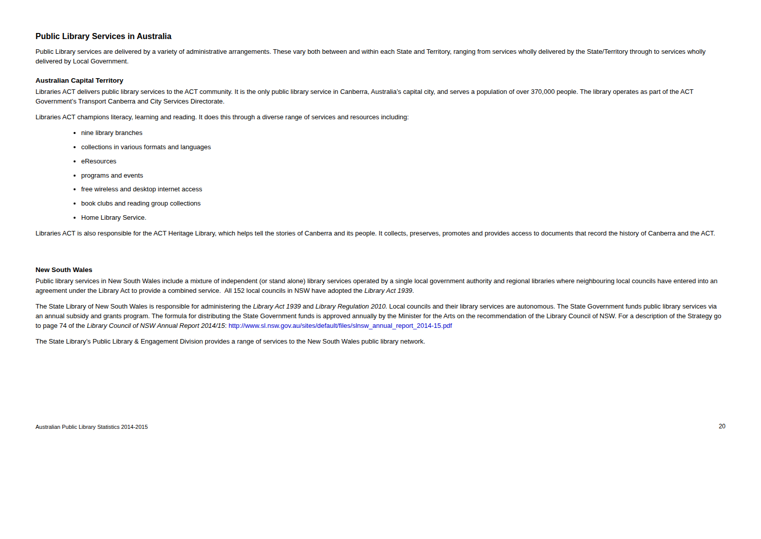Public Library Services in Australia
Public Library services are delivered by a variety of administrative arrangements. These vary both between and within each State and Territory, ranging from services wholly delivered by the State/Territory through to services wholly delivered by Local Government.
Australian Capital Territory
Libraries ACT delivers public library services to the ACT community. It is the only public library service in Canberra, Australia’s capital city, and serves a population of over 370,000 people. The library operates as part of the ACT Government’s Transport Canberra and City Services Directorate.
Libraries ACT champions literacy, learning and reading. It does this through a diverse range of services and resources including:
nine library branches
collections in various formats and languages
eResources
programs and events
free wireless and desktop internet access
book clubs and reading group collections
Home Library Service.
Libraries ACT is also responsible for the ACT Heritage Library, which helps tell the stories of Canberra and its people. It collects, preserves, promotes and provides access to documents that record the history of Canberra and the ACT.
New South Wales
Public library services in New South Wales include a mixture of independent (or stand alone) library services operated by a single local government authority and regional libraries where neighbouring local councils have entered into an agreement under the Library Act to provide a combined service. All 152 local councils in NSW have adopted the Library Act 1939.
The State Library of New South Wales is responsible for administering the Library Act 1939 and Library Regulation 2010. Local councils and their library services are autonomous. The State Government funds public library services via an annual subsidy and grants program. The formula for distributing the State Government funds is approved annually by the Minister for the Arts on the recommendation of the Library Council of NSW. For a description of the Strategy go to page 74 of the Library Council of NSW Annual Report 2014/15: http://www.sl.nsw.gov.au/sites/default/files/slnsw_annual_report_2014-15.pdf
The State Library’s Public Library & Engagement Division provides a range of services to the New South Wales public library network.
Australian Public Library Statistics 2014-2015 20